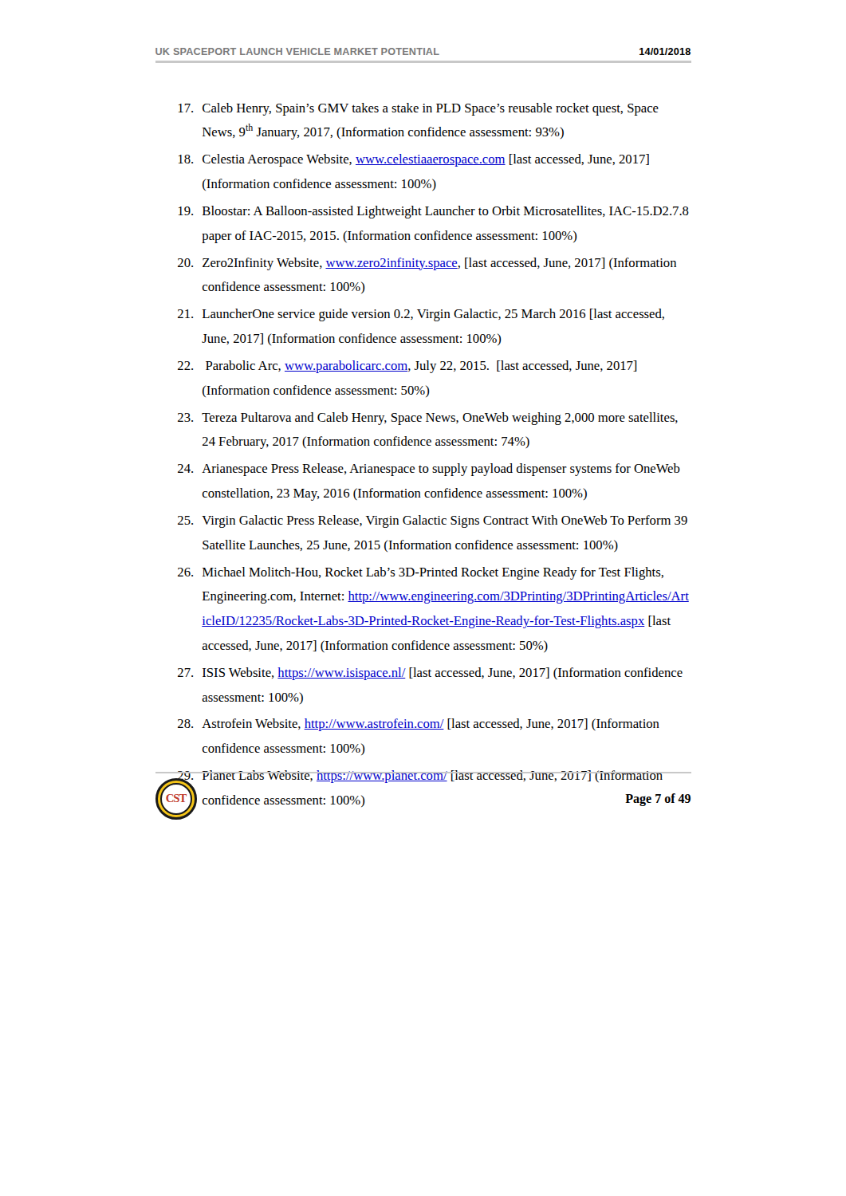UK Spaceport Launch Vehicle Market Potential
14/01/2018
Caleb Henry, Spain’s GMV takes a stake in PLD Space’s reusable rocket quest, Space News, 9th January, 2017, (Information confidence assessment: 93%)
Celestia Aerospace Website, www.celestiaaerospace.com [last accessed, June, 2017] (Information confidence assessment: 100%)
Bloostar: A Balloon-assisted Lightweight Launcher to Orbit Microsatellites, IAC-15.D2.7.8 paper of IAC-2015, 2015. (Information confidence assessment: 100%)
Zero2Infinity Website, www.zero2infinity.space, [last accessed, June, 2017] (Information confidence assessment: 100%)
LauncherOne service guide version 0.2, Virgin Galactic, 25 March 2016 [last accessed, June, 2017] (Information confidence assessment: 100%)
Parabolic Arc, www.parabolicarc.com, July 22, 2015. [last accessed, June, 2017] (Information confidence assessment: 50%)
Tereza Pultarova and Caleb Henry, Space News, OneWeb weighing 2,000 more satellites, 24 February, 2017 (Information confidence assessment: 74%)
Arianespace Press Release, Arianespace to supply payload dispenser systems for OneWeb constellation, 23 May, 2016 (Information confidence assessment: 100%)
Virgin Galactic Press Release, Virgin Galactic Signs Contract With OneWeb To Perform 39 Satellite Launches, 25 June, 2015 (Information confidence assessment: 100%)
Michael Molitch-Hou, Rocket Lab’s 3D-Printed Rocket Engine Ready for Test Flights, Engineering.com, Internet: http://www.engineering.com/3DPrinting/3DPrintingArticles/ArticleID/12235/Rocket-Labs-3D-Printed-Rocket-Engine-Ready-for-Test-Flights.aspx [last accessed, June, 2017] (Information confidence assessment: 50%)
ISIS Website, https://www.isispace.nl/ [last accessed, June, 2017] (Information confidence assessment: 100%)
Astrofein Website, http://www.astrofein.com/ [last accessed, June, 2017] (Information confidence assessment: 100%)
Planet Labs Website, https://www.planet.com/ [last accessed, June, 2017] (Information confidence assessment: 100%)
CST
Page 7 of 49